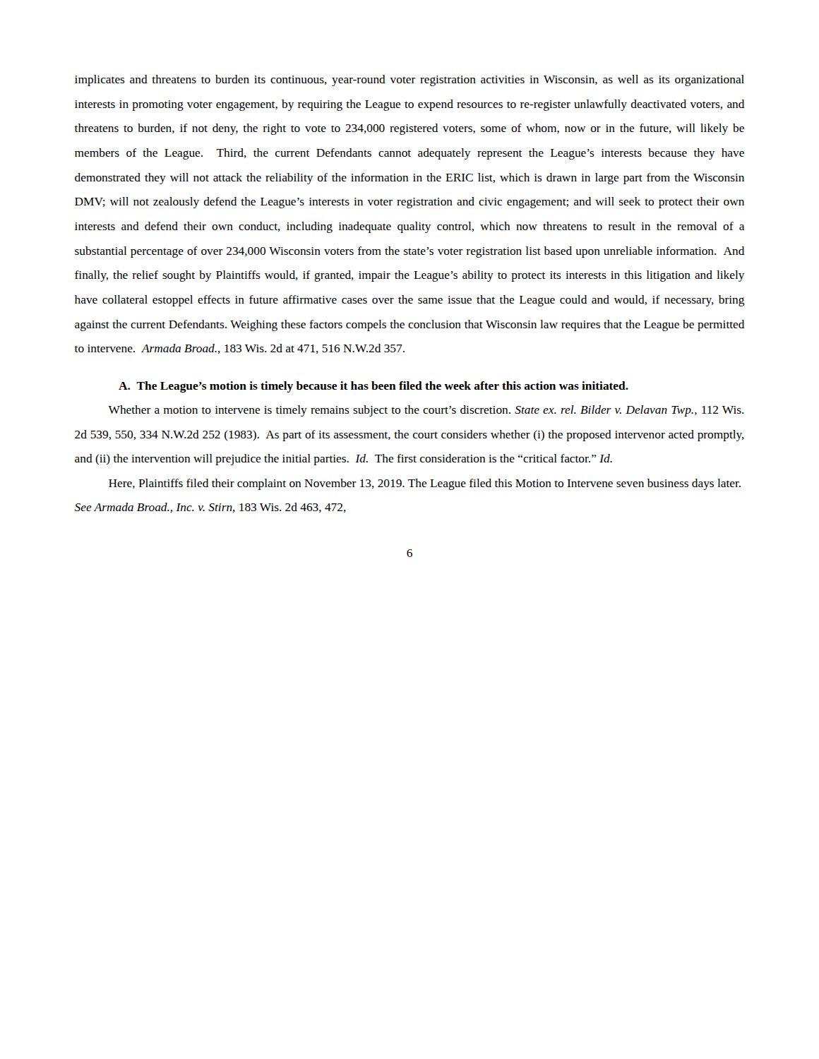implicates and threatens to burden its continuous, year-round voter registration activities in Wisconsin, as well as its organizational interests in promoting voter engagement, by requiring the League to expend resources to re-register unlawfully deactivated voters, and threatens to burden, if not deny, the right to vote to 234,000 registered voters, some of whom, now or in the future, will likely be members of the League. Third, the current Defendants cannot adequately represent the League’s interests because they have demonstrated they will not attack the reliability of the information in the ERIC list, which is drawn in large part from the Wisconsin DMV; will not zealously defend the League’s interests in voter registration and civic engagement; and will seek to protect their own interests and defend their own conduct, including inadequate quality control, which now threatens to result in the removal of a substantial percentage of over 234,000 Wisconsin voters from the state’s voter registration list based upon unreliable information. And finally, the relief sought by Plaintiffs would, if granted, impair the League’s ability to protect its interests in this litigation and likely have collateral estoppel effects in future affirmative cases over the same issue that the League could and would, if necessary, bring against the current Defendants. Weighing these factors compels the conclusion that Wisconsin law requires that the League be permitted to intervene. Armada Broad., 183 Wis. 2d at 471, 516 N.W.2d 357.
A. The League’s motion is timely because it has been filed the week after this action was initiated.
Whether a motion to intervene is timely remains subject to the court’s discretion. State ex. rel. Bilder v. Delavan Twp., 112 Wis. 2d 539, 550, 334 N.W.2d 252 (1983). As part of its assessment, the court considers whether (i) the proposed intervenor acted promptly, and (ii) the intervention will prejudice the initial parties. Id. The first consideration is the “critical factor.” Id.
Here, Plaintiffs filed their complaint on November 13, 2019. The League filed this Motion to Intervene seven business days later. See Armada Broad., Inc. v. Stirn, 183 Wis. 2d 463, 472,
6